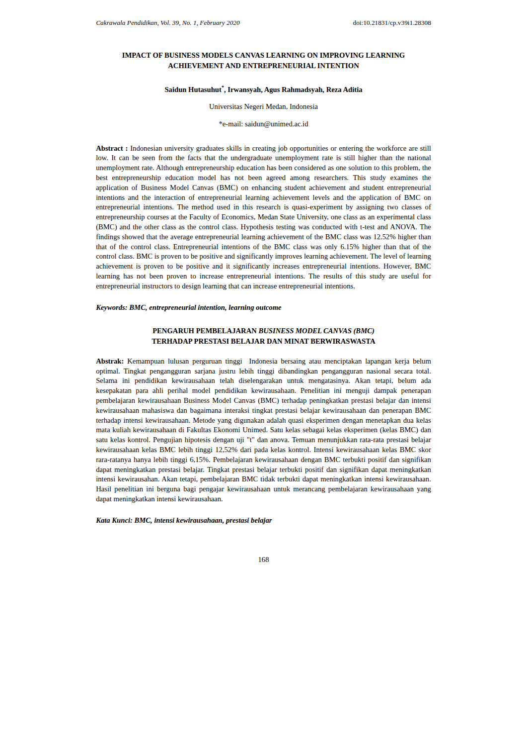Cakrawala Pendidikan, Vol. 39, No. 1, February 2020 doi:10.21831/cp.v39i1.28308
Impact of Business Models Canvas Learning on Improving Learning Achievement and Entrepreneurial Intention
Saidun Hutasuhut*, Irwansyah, Agus Rahmadsyah, Reza Aditia
Universitas Negeri Medan, Indonesia
*e-mail: saidun@unimed.ac.id
Abstract : Indonesian university graduates skills in creating job opportunities or entering the workforce are still low. It can be seen from the facts that the undergraduate unemployment rate is still higher than the national unemployment rate. Although entrepreneurship education has been considered as one solution to this problem, the best entrepreneurship education model has not been agreed among researchers. This study examines the application of Business Model Canvas (BMC) on enhancing student achievement and student entrepreneurial intentions and the interaction of entrepreneurial learning achievement levels and the application of BMC on entrepreneurial intentions. The method used in this research is quasi-experiment by assigning two classes of entrepreneurship courses at the Faculty of Economics, Medan State University, one class as an experimental class (BMC) and the other class as the control class. Hypothesis testing was conducted with t-test and ANOVA. The findings showed that the average entrepreneurial learning achievement of the BMC class was 12.52% higher than that of the control class. Entrepreneurial intentions of the BMC class was only 6.15% higher than that of the control class. BMC is proven to be positive and significantly improves learning achievement. The level of learning achievement is proven to be positive and it significantly increases entrepreneurial intentions. However, BMC learning has not been proven to increase entrepreneurial intentions. The results of this study are useful for entrepreneurial instructors to design learning that can increase entrepreneurial intentions.
Keywords: BMC, entrepreneurial intention, learning outcome
Pengaruh Pembelajaran Business Model Canvas (BMC)
Terhadap Prestasi Belajar dan Minat Berwiraswasta
Abstrak: Kemampuan lulusan perguruan tinggi Indonesia bersaing atau menciptakan lapangan kerja belum optimal. Tingkat pengangguran sarjana justru lebih tinggi dibandingkan pengangguran nasional secara total. Selama ini pendidikan kewirausahaan telah diselengarakan untuk mengatasinya. Akan tetapi, belum ada kesepakatan para ahli perihal model pendidikan kewirausahaan. Penelitian ini menguji dampak penerapan pembelajaran kewirausahaan Business Model Canvas (BMC) terhadap peningkatkan prestasi belajar dan intensi kewirausahaan mahasiswa dan bagaimana interaksi tingkat prestasi belajar kewirausahaan dan penerapan BMC terhadap intensi kewirausahaan. Metode yang digunakan adalah quasi eksperimen dengan menetapkan dua kelas mata kuliah kewirausahaan di Fakultas Ekonomi Unimed. Satu kelas sebagai kelas eksperimen (kelas BMC) dan satu kelas kontrol. Pengujian hipotesis dengan uji "t" dan anova. Temuan menunjukkan rata-rata prestasi belajar kewirausahaan kelas BMC lebih tinggi 12,52% dari pada kelas kontrol. Intensi kewirausahaan kelas BMC skor rara-ratanya hanya lebih tinggi 6,15%. Pembelajaran kewirausahaan dengan BMC terbukti positif dan signifikan dapat meningkatkan prestasi belajar. Tingkat prestasi belajar terbukti positif dan signifikan dapat meningkatkan intensi kewirausahan. Akan tetapi, pembelajaran BMC tidak terbukti dapat meningkatkan intensi kewirausahaan. Hasil penelitian ini berguna bagi pengajar kewirausahaan untuk merancang pembelajaran kewirausahaan yang dapat meningkatkan intensi kewirausahaan.
Kata Kunci: BMC, intensi kewirausahaan, prestasi belajar
168